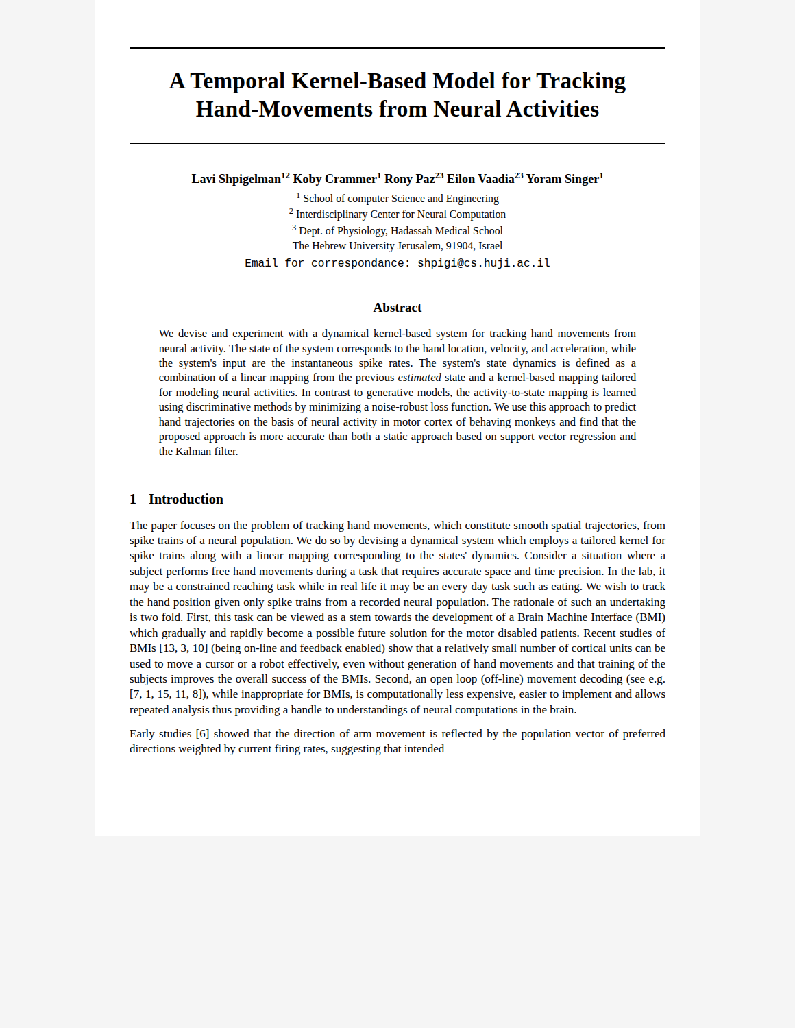A Temporal Kernel-Based Model for Tracking
Hand-Movements from Neural Activities
Lavi Shpigelman12 Koby Crammer1 Rony Paz23 Eilon Vaadia23 Yoram Singer1
1 School of computer Science and Engineering
2 Interdisciplinary Center for Neural Computation
3 Dept. of Physiology, Hadassah Medical School
The Hebrew University Jerusalem, 91904, Israel
Email for correspondance: shpigi@cs.huji.ac.il
Abstract
We devise and experiment with a dynamical kernel-based system for tracking hand movements from neural activity. The state of the system corresponds to the hand location, velocity, and acceleration, while the system's input are the instantaneous spike rates. The system's state dynamics is defined as a combination of a linear mapping from the previous estimated state and a kernel-based mapping tailored for modeling neural activities. In contrast to generative models, the activity-to-state mapping is learned using discriminative methods by minimizing a noise-robust loss function. We use this approach to predict hand trajectories on the basis of neural activity in motor cortex of behaving monkeys and find that the proposed approach is more accurate than both a static approach based on support vector regression and the Kalman filter.
1 Introduction
The paper focuses on the problem of tracking hand movements, which constitute smooth spatial trajectories, from spike trains of a neural population. We do so by devising a dynamical system which employs a tailored kernel for spike trains along with a linear mapping corresponding to the states' dynamics. Consider a situation where a subject performs free hand movements during a task that requires accurate space and time precision. In the lab, it may be a constrained reaching task while in real life it may be an every day task such as eating. We wish to track the hand position given only spike trains from a recorded neural population. The rationale of such an undertaking is two fold. First, this task can be viewed as a stem towards the development of a Brain Machine Interface (BMI) which gradually and rapidly become a possible future solution for the motor disabled patients. Recent studies of BMIs [13, 3, 10] (being on-line and feedback enabled) show that a relatively small number of cortical units can be used to move a cursor or a robot effectively, even without generation of hand movements and that training of the subjects improves the overall success of the BMIs. Second, an open loop (off-line) movement decoding (see e.g. [7, 1, 15, 11, 8]), while inappropriate for BMIs, is computationally less expensive, easier to implement and allows repeated analysis thus providing a handle to understandings of neural computations in the brain.
Early studies [6] showed that the direction of arm movement is reflected by the population vector of preferred directions weighted by current firing rates, suggesting that intended